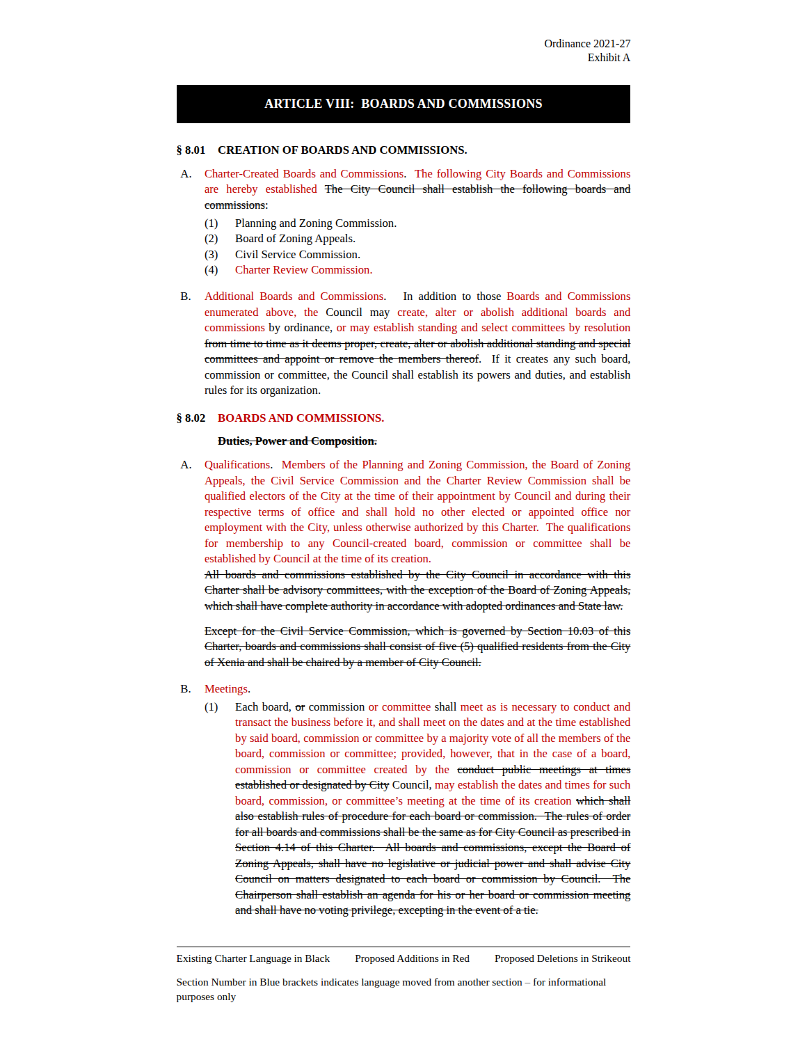Ordinance 2021-27
Exhibit A
ARTICLE VIII: BOARDS AND COMMISSIONS
§ 8.01 CREATION OF BOARDS AND COMMISSIONS.
Charter-Created Boards and Commissions. The following City Boards and Commissions are hereby established The City Council shall establish the following boards and commissions:
Planning and Zoning Commission.
Board of Zoning Appeals.
Civil Service Commission.
Charter Review Commission.
Additional Boards and Commissions. In addition to those Boards and Commissions enumerated above, the Council may create, alter or abolish additional boards and commissions by ordinance, or may establish standing and select committees by resolution from time to time as it deems proper, create, alter or abolish additional standing and special committees and appoint or remove the members thereof. If it creates any such board, commission or committee, the Council shall establish its powers and duties, and establish rules for its organization.
§ 8.02 BOARDS AND COMMISSIONS.
Duties, Power and Composition.
Qualifications. Members of the Planning and Zoning Commission, the Board of Zoning Appeals, the Civil Service Commission and the Charter Review Commission shall be qualified electors of the City at the time of their appointment by Council and during their respective terms of office and shall hold no other elected or appointed office nor employment with the City, unless otherwise authorized by this Charter. The qualifications for membership to any Council-created board, commission or committee shall be established by Council at the time of its creation.
All boards and commissions established by the City Council in accordance with this Charter shall be advisory committees, with the exception of the Board of Zoning Appeals, which shall have complete authority in accordance with adopted ordinances and State law. Except for the Civil Service Commission, which is governed by Section 10.03 of this Charter, boards and commissions shall consist of five (5) qualified residents from the City of Xenia and shall be chaired by a member of City Council.
Meetings.
Each board, or commission or committee shall meet as is necessary to conduct and transact the business before it, and shall meet on the dates and at the time established by said board, commission or committee by a majority vote of all the members of the board, commission or committee; provided, however, that in the case of a board, commission or committee created by the conduct public meetings at times established or designated by City Council, may establish the dates and times for such board, commission, or committee’s meeting at the time of its creation which shall also establish rules of procedure for each board or commission. The rules of order for all boards and commissions shall be the same as for City Council as prescribed in Section 4.14 of this Charter. All boards and commissions, except the Board of Zoning Appeals, shall have no legislative or judicial power and shall advise City Council on matters designated to each board or commission by Council. The Chairperson shall establish an agenda for his or her board or commission meeting and shall have no voting privilege, excepting in the event of a tie.
Existing Charter Language in Black Proposed Additions in Red Proposed Deletions in Strikeout
Section Number in Blue brackets indicates language moved from another section – for informational purposes only